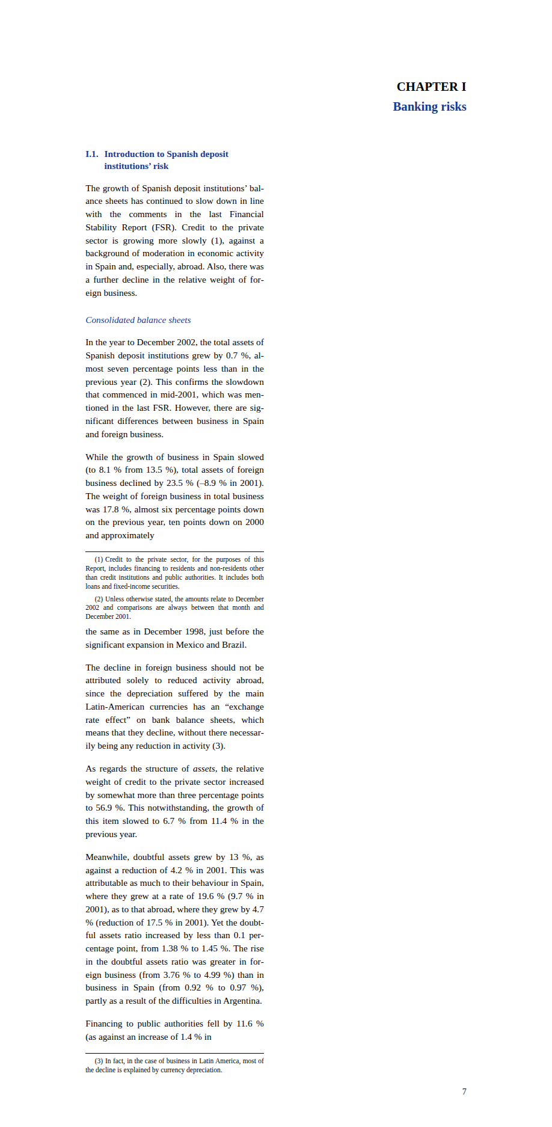CHAPTER I
Banking risks
I.1. Introduction to Spanish deposit institutions’ risk
The growth of Spanish deposit institutions’ balance sheets has continued to slow down in line with the comments in the last Financial Stability Report (FSR). Credit to the private sector is growing more slowly (1), against a background of moderation in economic activity in Spain and, especially, abroad. Also, there was a further decline in the relative weight of foreign business.
Consolidated balance sheets
In the year to December 2002, the total assets of Spanish deposit institutions grew by 0.7 %, almost seven percentage points less than in the previous year (2). This confirms the slowdown that commenced in mid-2001, which was mentioned in the last FSR. However, there are significant differences between business in Spain and foreign business.
While the growth of business in Spain slowed (to 8.1 % from 13.5 %), total assets of foreign business declined by 23.5 % (–8.9 % in 2001). The weight of foreign business in total business was 17.8 %, almost six percentage points down on the previous year, ten points down on 2000 and approximately
(1) Credit to the private sector, for the purposes of this Report, includes financing to residents and non-residents other than credit institutions and public authorities. It includes both loans and fixed-income securities.
(2) Unless otherwise stated, the amounts relate to December 2002 and comparisons are always between that month and December 2001.
the same as in December 1998, just before the significant expansion in Mexico and Brazil.
The decline in foreign business should not be attributed solely to reduced activity abroad, since the depreciation suffered by the main Latin-American currencies has an “exchange rate effect” on bank balance sheets, which means that they decline, without there necessarily being any reduction in activity (3).
As regards the structure of assets, the relative weight of credit to the private sector increased by somewhat more than three percentage points to 56.9 %. This notwithstanding, the growth of this item slowed to 6.7 % from 11.4 % in the previous year.
Meanwhile, doubtful assets grew by 13 %, as against a reduction of 4.2 % in 2001. This was attributable as much to their behaviour in Spain, where they grew at a rate of 19.6 % (9.7 % in 2001), as to that abroad, where they grew by 4.7 % (reduction of 17.5 % in 2001). Yet the doubtful assets ratio increased by less than 0.1 percentage point, from 1.38 % to 1.45 %. The rise in the doubtful assets ratio was greater in foreign business (from 3.76 % to 4.99 %) than in business in Spain (from 0.92 % to 0.97 %), partly as a result of the difficulties in Argentina.
Financing to public authorities fell by 11.6 % (as against an increase of 1.4 % in
(3) In fact, in the case of business in Latin America, most of the decline is explained by currency depreciation.
7